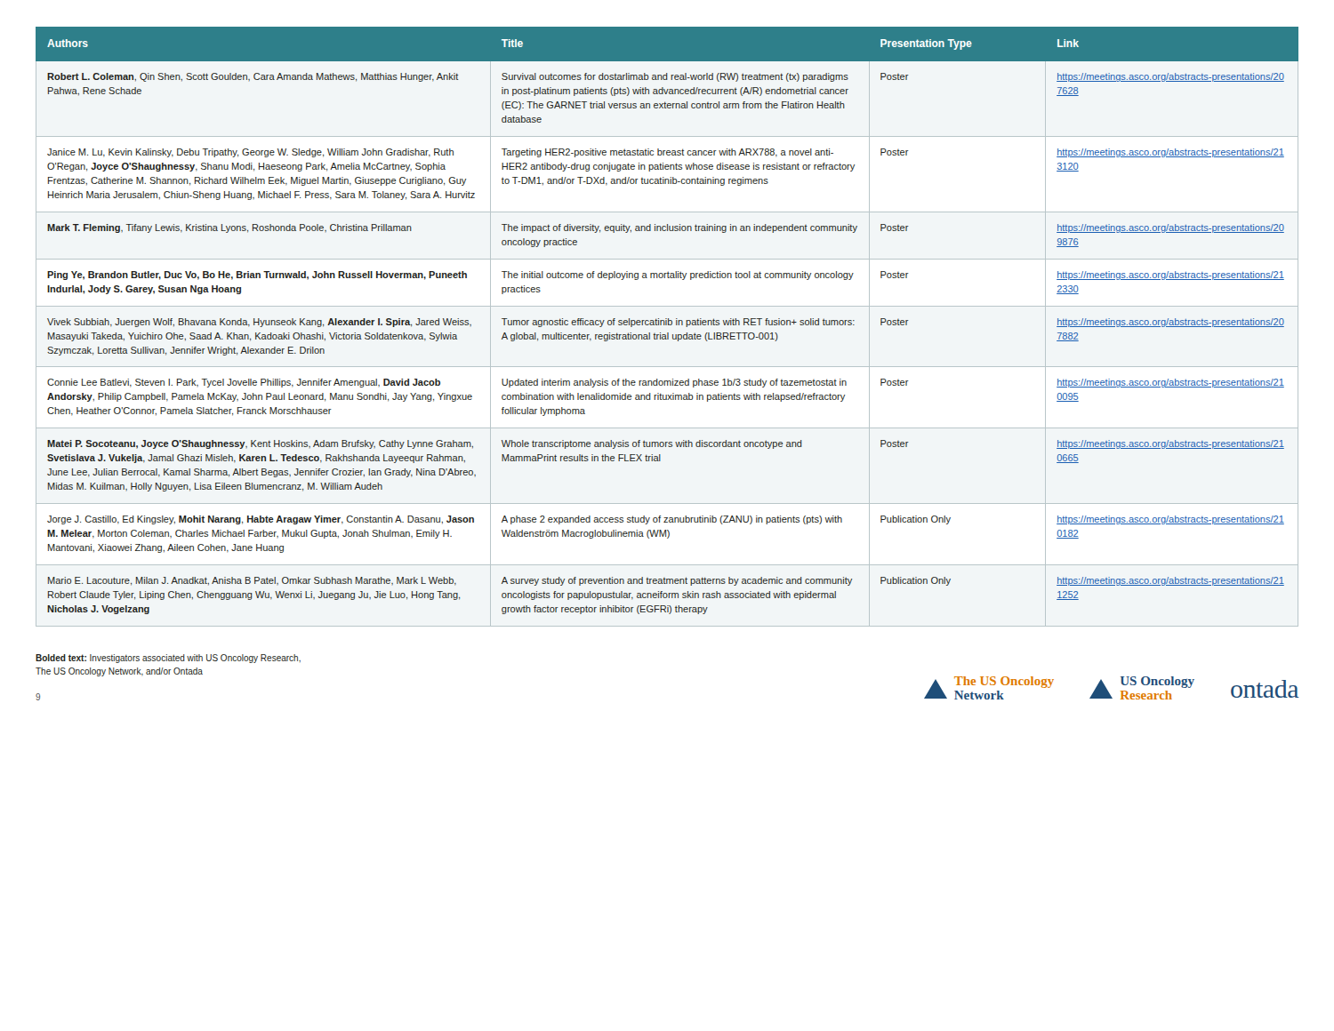| Authors | Title | Presentation Type | Link |
| --- | --- | --- | --- |
| Robert L. Coleman , Qin Shen, Scott Goulden, Cara Amanda Mathews, Matthias Hunger, Ankit Pahwa, Rene Schade | Survival outcomes for dostarlimab and real-world (RW) treatment (tx) paradigms in post-platinum patients (pts) with advanced/recurrent (A/R) endometrial cancer (EC): The GARNET trial versus an external control arm from the Flatiron Health database | Poster | https://meetings.asco.org/abstracts-presentations/207628 |
| Janice M. Lu, Kevin Kalinsky, Debu Tripathy, George W. Sledge, William John Gradishar, Ruth O'Regan, Joyce O'Shaughnessy , Shanu Modi, Haeseong Park, Amelia McCartney, Sophia Frentzas, Catherine M. Shannon, Richard Wilhelm Eek, Miguel Martin, Giuseppe Curigliano, Guy Heinrich Maria Jerusalem, Chiun-Sheng Huang, Michael F. Press, Sara M. Tolaney, Sara A. Hurvitz | Targeting HER2-positive metastatic breast cancer with ARX788, a novel anti-HER2 antibody-drug conjugate in patients whose disease is resistant or refractory to T-DM1, and/or T-DXd, and/or tucatinib-containing regimens | Poster | https://meetings.asco.org/abstracts-presentations/213120 |
| Mark T. Fleming , Tifany Lewis, Kristina Lyons, Roshonda Poole, Christina Prillaman | The impact of diversity, equity, and inclusion training in an independent community oncology practice | Poster | https://meetings.asco.org/abstracts-presentations/209876 |
| Ping Ye, Brandon Butler, Duc Vo, Bo He, Brian Turnwald, John Russell Hoverman, Puneeth Indurlal, Jody S. Garey, Susan Nga Hoang | The initial outcome of deploying a mortality prediction tool at community oncology practices | Poster | https://meetings.asco.org/abstracts-presentations/212330 |
| Vivek Subbiah, Juergen Wolf, Bhavana Konda, Hyunseok Kang, Alexander I. Spira , Jared Weiss, Masayuki Takeda, Yuichiro Ohe, Saad A. Khan, Kadoaki Ohashi, Victoria Soldatenkova, Sylwia Szymczak, Loretta Sullivan, Jennifer Wright, Alexander E. Drilon | Tumor agnostic efficacy of selpercatinib in patients with RET fusion+ solid tumors: A global, multicenter, registrational trial update (LIBRETTO-001) | Poster | https://meetings.asco.org/abstracts-presentations/207882 |
| Connie Lee Batlevi, Steven I. Park, Tycel Jovelle Phillips, Jennifer Amengual, David Jacob Andorsky , Philip Campbell, Pamela McKay, John Paul Leonard, Manu Sondhi, Jay Yang, Yingxue Chen, Heather O'Connor, Pamela Slatcher, Franck Morschhauser | Updated interim analysis of the randomized phase 1b/3 study of tazemetostat in combination with lenalidomide and rituximab in patients with relapsed/refractory follicular lymphoma | Poster | https://meetings.asco.org/abstracts-presentations/210095 |
| Matei P. Socoteanu, Joyce O'Shaughnessy , Kent Hoskins, Adam Brufsky, Cathy Lynne Graham, Svetislava J. Vukelja , Jamal Ghazi Misleh, Karen L. Tedesco , Rakhshanda Layeequr Rahman, June Lee, Julian Berrocal, Kamal Sharma, Albert Begas, Jennifer Crozier, Ian Grady, Nina D'Abreo, Midas M. Kuilman, Holly Nguyen, Lisa Eileen Blumencranz, M. William Audeh | Whole transcriptome analysis of tumors with discordant oncotype and MammaPrint results in the FLEX trial | Poster | https://meetings.asco.org/abstracts-presentations/210665 |
| Jorge J. Castillo, Ed Kingsley, Mohit Narang , Habte Aragaw Yimer , Constantin A. Dasanu, Jason M. Melear , Morton Coleman, Charles Michael Farber, Mukul Gupta, Jonah Shulman, Emily H. Mantovani, Xiaowei Zhang, Aileen Cohen, Jane Huang | A phase 2 expanded access study of zanubrutinib (ZANU) in patients (pts) with Waldenström Macroglobulinemia (WM) | Publication Only | https://meetings.asco.org/abstracts-presentations/210182 |
| Mario E. Lacouture, Milan J. Anadkat, Anisha B Patel, Omkar Subhash Marathe, Mark L Webb, Robert Claude Tyler, Liping Chen, Chengguang Wu, Wenxi Li, Juegang Ju, Jie Luo, Hong Tang, Nicholas J. Vogelzang | A survey study of prevention and treatment patterns by academic and community oncologists for papulopustular, acneiform skin rash associated with epidermal growth factor receptor inhibitor (EGFRi) therapy | Publication Only | https://meetings.asco.org/abstracts-presentations/211252 |
Bolded text: Investigators associated with US Oncology Research,
The US Oncology Network, and/or Ontada
9
The US Oncology Network
US Oncology Research
ontada